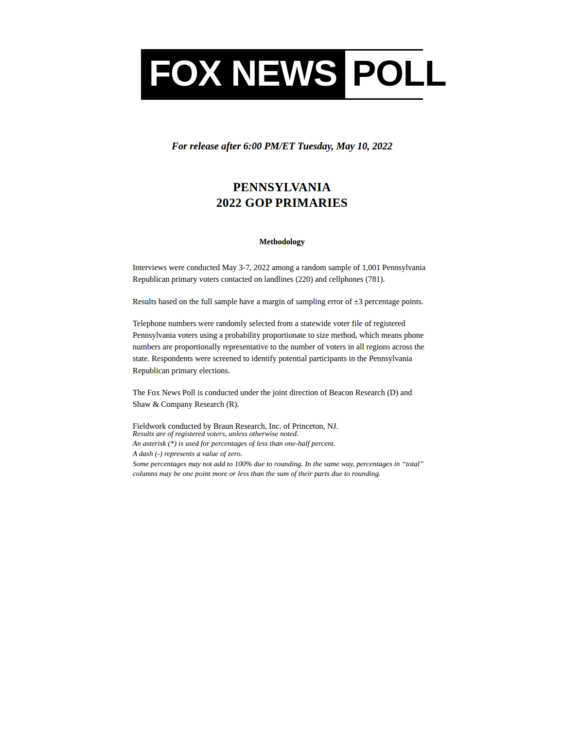FOX NEWS
POLL
For release after 6:00 PM/ET Tuesday, May 10, 2022
PENNSYLVANIA
2022 GOP PRIMARIES
Methodology
Interviews were conducted May 3-7, 2022 among a random sample of 1,001 Pennsylvania Republican primary voters contacted on landlines (220) and cellphones (781).
Results based on the full sample have a margin of sampling error of ±3 percentage points.
Telephone numbers were randomly selected from a statewide voter file of registered Pennsylvania voters using a probability proportionate to size method, which means phone numbers are proportionally representative to the number of voters in all regions across the state. Respondents were screened to identify potential participants in the Pennsylvania Republican primary elections.
The Fox News Poll is conducted under the joint direction of Beacon Research (D) and Shaw & Company Research (R).
Fieldwork conducted by Braun Research, Inc. of Princeton, NJ.
Results are of registered voters, unless otherwise noted.
An asterisk (*) is used for percentages of less than one-half percent.
A dash (-) represents a value of zero.
Some percentages may not add to 100% due to rounding. In the same way, percentages in “total” columns may be one point more or less than the sum of their parts due to rounding.